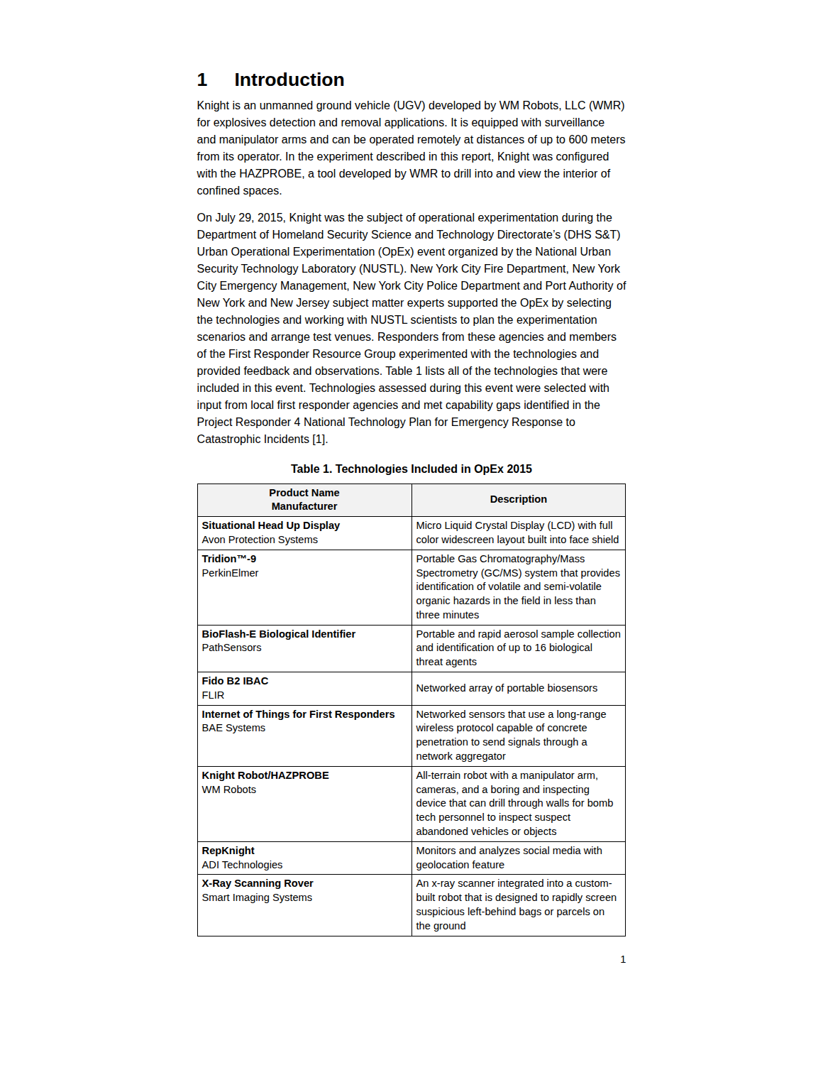1 Introduction
Knight is an unmanned ground vehicle (UGV) developed by WM Robots, LLC (WMR) for explosives detection and removal applications. It is equipped with surveillance and manipulator arms and can be operated remotely at distances of up to 600 meters from its operator. In the experiment described in this report, Knight was configured with the HAZPROBE, a tool developed by WMR to drill into and view the interior of confined spaces.
On July 29, 2015, Knight was the subject of operational experimentation during the Department of Homeland Security Science and Technology Directorate’s (DHS S&T) Urban Operational Experimentation (OpEx) event organized by the National Urban Security Technology Laboratory (NUSTL). New York City Fire Department, New York City Emergency Management, New York City Police Department and Port Authority of New York and New Jersey subject matter experts supported the OpEx by selecting the technologies and working with NUSTL scientists to plan the experimentation scenarios and arrange test venues. Responders from these agencies and members of the First Responder Resource Group experimented with the technologies and provided feedback and observations. Table 1 lists all of the technologies that were included in this event. Technologies assessed during this event were selected with input from local first responder agencies and met capability gaps identified in the Project Responder 4 National Technology Plan for Emergency Response to Catastrophic Incidents [1].
Table 1. Technologies Included in OpEx 2015
| Product Name Manufacturer | Description |
| --- | --- |
| Situational Head Up Display Avon Protection Systems | Micro Liquid Crystal Display (LCD) with full color widescreen layout built into face shield |
| Tridion™-9 PerkinElmer | Portable Gas Chromatography/Mass Spectrometry (GC/MS) system that provides identification of volatile and semi-volatile organic hazards in the field in less than three minutes |
| BioFlash-E Biological Identifier PathSensors | Portable and rapid aerosol sample collection and identification of up to 16 biological threat agents |
| Fido B2 IBAC FLIR | Networked array of portable biosensors |
| Internet of Things for First Responders BAE Systems | Networked sensors that use a long-range wireless protocol capable of concrete penetration to send signals through a network aggregator |
| Knight Robot/HAZPROBE WM Robots | All-terrain robot with a manipulator arm, cameras, and a boring and inspecting device that can drill through walls for bomb tech personnel to inspect suspect abandoned vehicles or objects |
| RepKnight ADI Technologies | Monitors and analyzes social media with geolocation feature |
| X-Ray Scanning Rover Smart Imaging Systems | An x-ray scanner integrated into a custom-built robot that is designed to rapidly screen suspicious left-behind bags or parcels on the ground |
1